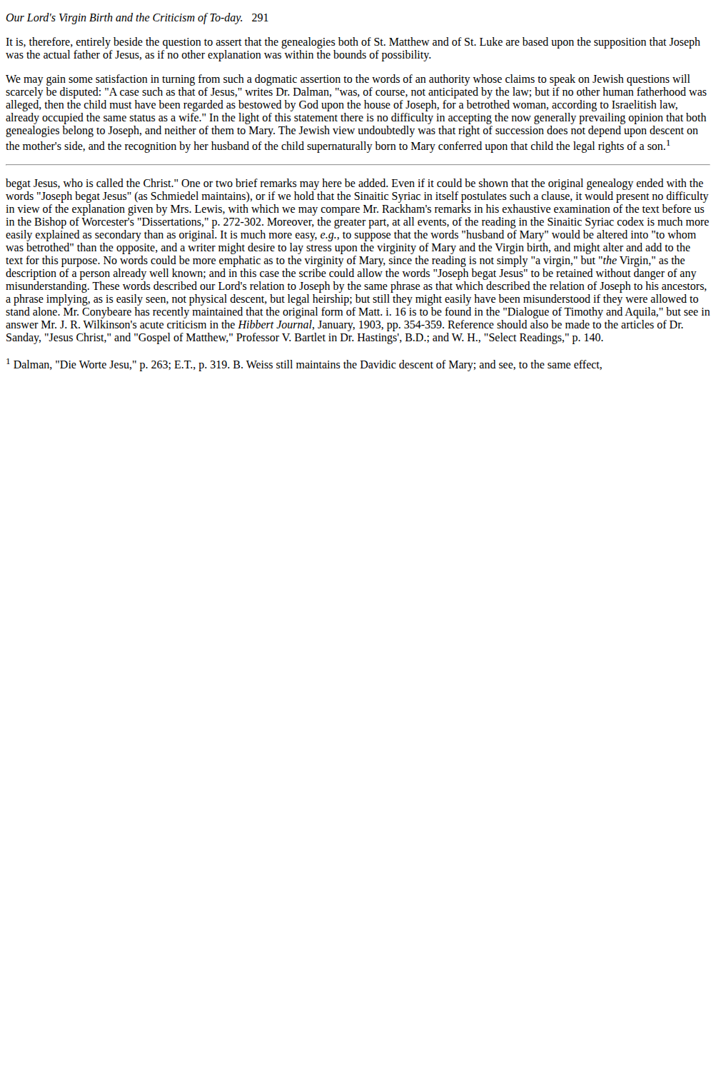Our Lord's Virgin Birth and the Criticism of To-day. 291
It is, therefore, entirely beside the question to assert that the genealogies both of St. Matthew and of St. Luke are based upon the supposition that Joseph was the actual father of Jesus, as if no other explanation was within the bounds of possibility.
We may gain some satisfaction in turning from such a dogmatic assertion to the words of an authority whose claims to speak on Jewish questions will scarcely be disputed: "A case such as that of Jesus," writes Dr. Dalman, "was, of course, not anticipated by the law; but if no other human fatherhood was alleged, then the child must have been regarded as bestowed by God upon the house of Joseph, for a betrothed woman, according to Israelitish law, already occupied the same status as a wife." In the light of this statement there is no difficulty in accepting the now generally prevailing opinion that both genealogies belong to Joseph, and neither of them to Mary. The Jewish view undoubtedly was that right of succession does not depend upon descent on the mother's side, and the recognition by her husband of the child supernaturally born to Mary conferred upon that child the legal rights of a son.1
begat Jesus, who is called the Christ." One or two brief remarks may here be added. Even if it could be shown that the original genealogy ended with the words "Joseph begat Jesus" (as Schmiedel maintains), or if we hold that the Sinaitic Syriac in itself postulates such a clause, it would present no difficulty in view of the explanation given by Mrs. Lewis, with which we may compare Mr. Rackham's remarks in his exhaustive examination of the text before us in the Bishop of Worcester's "Dissertations," p. 272-302. Moreover, the greater part, at all events, of the reading in the Sinaitic Syriac codex is much more easily explained as secondary than as original. It is much more easy, e.g., to suppose that the words "husband of Mary" would be altered into "to whom was betrothed" than the opposite, and a writer might desire to lay stress upon the virginity of Mary and the Virgin birth, and might alter and add to the text for this purpose. No words could be more emphatic as to the virginity of Mary, since the reading is not simply "a virgin," but "the Virgin," as the description of a person already well known; and in this case the scribe could allow the words "Joseph begat Jesus" to be retained without danger of any misunderstanding. These words described our Lord's relation to Joseph by the same phrase as that which described the relation of Joseph to his ancestors, a phrase implying, as is easily seen, not physical descent, but legal heirship; but still they might easily have been misunderstood if they were allowed to stand alone. Mr. Conybeare has recently maintained that the original form of Matt. i. 16 is to be found in the "Dialogue of Timothy and Aquila," but see in answer Mr. J. R. Wilkinson's acute criticism in the Hibbert Journal, January, 1903, pp. 354-359. Reference should also be made to the articles of Dr. Sanday, "Jesus Christ," and "Gospel of Matthew," Professor V. Bartlet in Dr. Hastings', B.D.; and W. H., "Select Readings," p. 140.
1 Dalman, "Die Worte Jesu," p. 263; E.T., p. 319. B. Weiss still maintains the Davidic descent of Mary; and see, to the same effect,